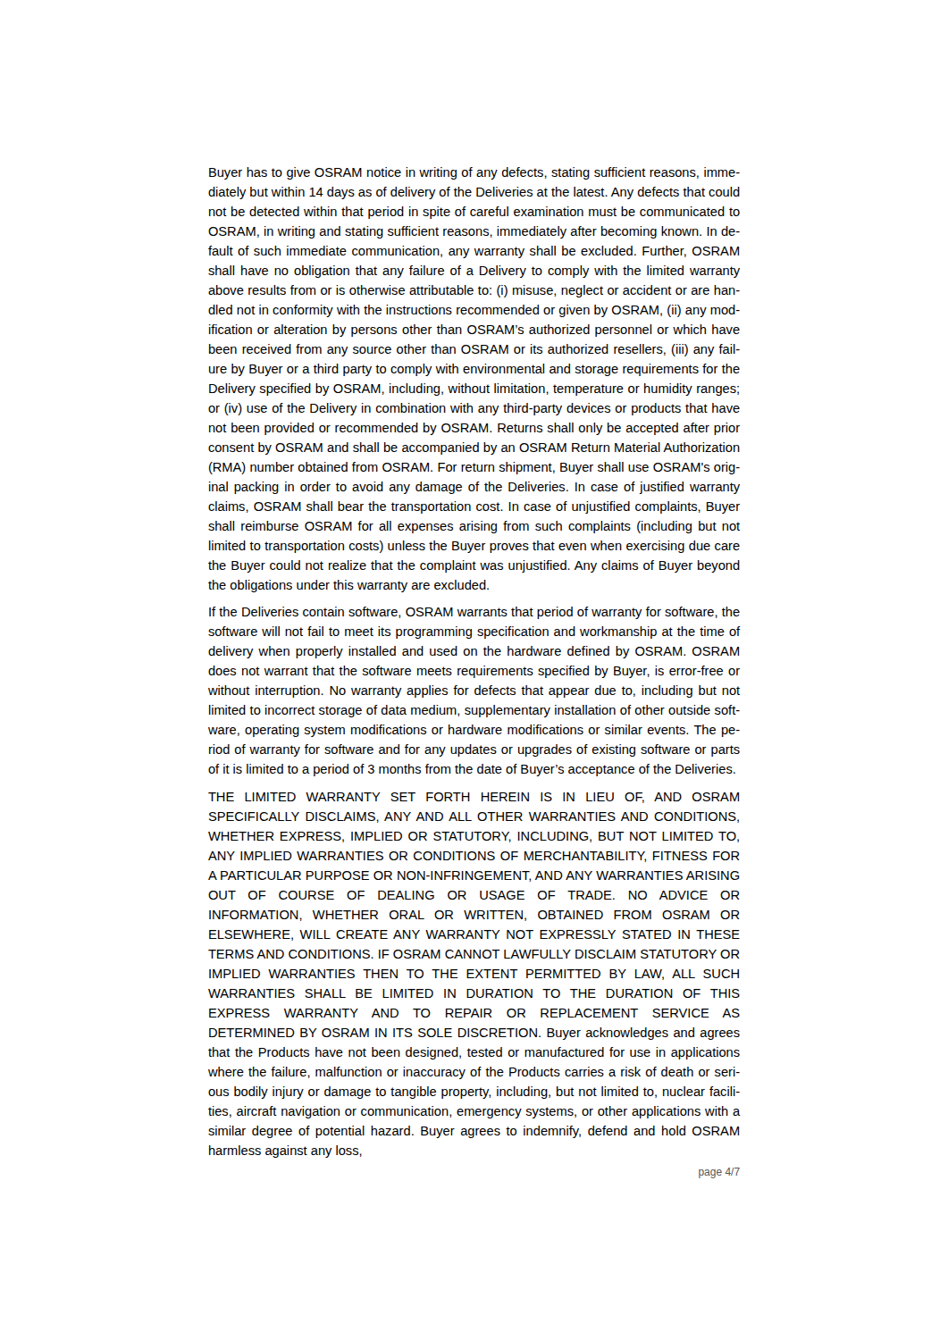Buyer has to give OSRAM notice in writing of any defects, stating sufficient reasons, immediately but within 14 days as of delivery of the Deliveries at the latest. Any defects that could not be detected within that period in spite of careful examination must be communicated to OSRAM, in writing and stating sufficient reasons, immediately after becoming known. In default of such immediate communication, any warranty shall be excluded. Further, OSRAM shall have no obligation that any failure of a Delivery to comply with the limited warranty above results from or is otherwise attributable to: (i) misuse, neglect or accident or are handled not in conformity with the instructions recommended or given by OSRAM, (ii) any modification or alteration by persons other than OSRAM’s authorized personnel or which have been received from any source other than OSRAM or its authorized resellers, (iii) any failure by Buyer or a third party to comply with environmental and storage requirements for the Delivery specified by OSRAM, including, without limitation, temperature or humidity ranges; or (iv) use of the Delivery in combination with any third-party devices or products that have not been provided or recommended by OSRAM. Returns shall only be accepted after prior consent by OSRAM and shall be accompanied by an OSRAM Return Material Authorization (RMA) number obtained from OSRAM. For return shipment, Buyer shall use OSRAM's original packing in order to avoid any damage of the Deliveries. In case of justified warranty claims, OSRAM shall bear the transportation cost. In case of unjustified complaints, Buyer shall reimburse OSRAM for all expenses arising from such complaints (including but not limited to transportation costs) unless the Buyer proves that even when exercising due care the Buyer could not realize that the complaint was unjustified. Any claims of Buyer beyond the obligations under this warranty are excluded.
If the Deliveries contain software, OSRAM warrants that period of warranty for software, the software will not fail to meet its programming specification and workmanship at the time of delivery when properly installed and used on the hardware defined by OSRAM. OSRAM does not warrant that the software meets requirements specified by Buyer, is error-free or without interruption. No warranty applies for defects that appear due to, including but not limited to incorrect storage of data medium, supplementary installation of other outside software, operating system modifications or hardware modifications or similar events. The period of warranty for software and for any updates or upgrades of existing software or parts of it is limited to a period of 3 months from the date of Buyer’s acceptance of the Deliveries.
THE LIMITED WARRANTY SET FORTH HEREIN IS IN LIEU OF, AND OSRAM SPECIFICALLY DISCLAIMS, ANY AND ALL OTHER WARRANTIES AND CONDITIONS, WHETHER EXPRESS, IMPLIED OR STATUTORY, INCLUDING, BUT NOT LIMITED TO, ANY IMPLIED WARRANTIES OR CONDITIONS OF MERCHANTABILITY, FITNESS FOR A PARTICULAR PURPOSE OR NON-INFRINGEMENT, AND ANY WARRANTIES ARISING OUT OF COURSE OF DEALING OR USAGE OF TRADE. NO ADVICE OR INFORMATION, WHETHER ORAL OR WRITTEN, OBTAINED FROM OSRAM OR ELSEWHERE, WILL CREATE ANY WARRANTY NOT EXPRESSLY STATED IN THESE TERMS AND CONDITIONS. IF OSRAM CANNOT LAWFULLY DISCLAIM STATUTORY OR IMPLIED WARRANTIES THEN TO THE EXTENT PERMITTED BY LAW, ALL SUCH WARRANTIES SHALL BE LIMITED IN DURATION TO THE DURATION OF THIS EXPRESS WARRANTY AND TO REPAIR OR REPLACEMENT SERVICE AS DETERMINED BY OSRAM IN ITS SOLE DISCRETION. Buyer acknowledges and agrees that the Products have not been designed, tested or manufactured for use in applications where the failure, malfunction or inaccuracy of the Products carries a risk of death or serious bodily injury or damage to tangible property, including, but not limited to, nuclear facilities, aircraft navigation or communication, emergency systems, or other applications with a similar degree of potential hazard. Buyer agrees to indemnify, defend and hold OSRAM harmless against any loss,
page 4/7